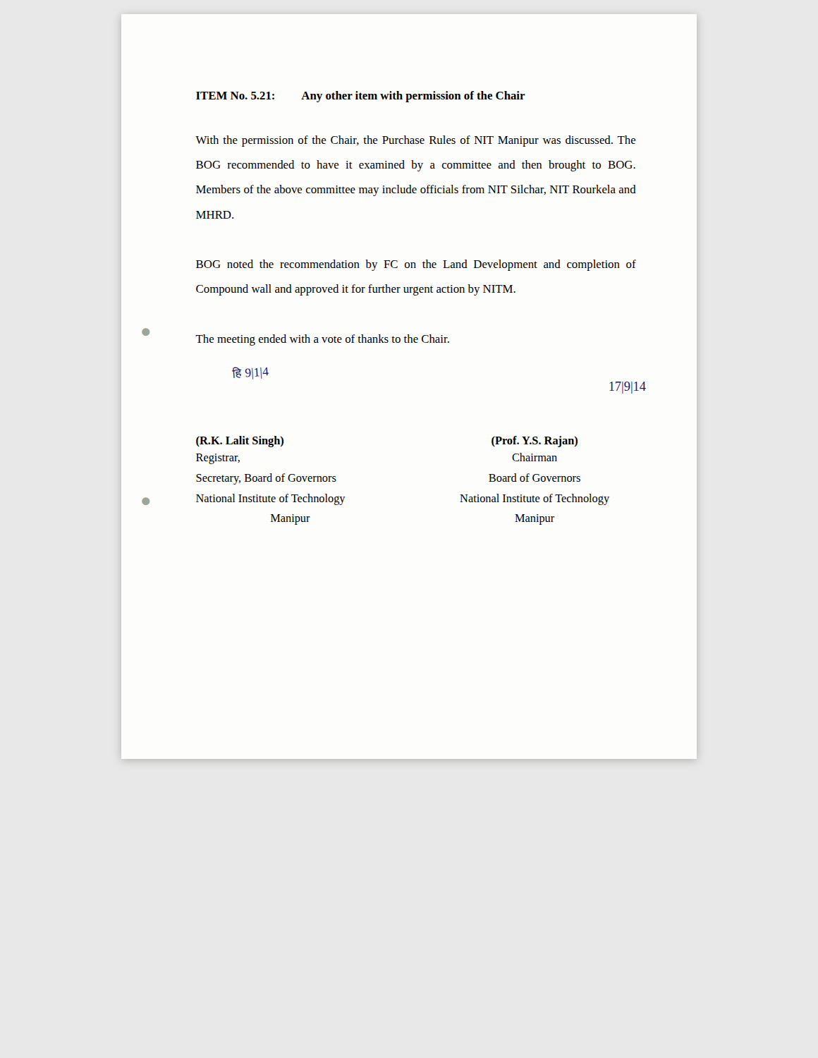●
●
ITEM No. 5.21: Any other item with permission of the Chair
With the permission of the Chair, the Purchase Rules of NIT Manipur was discussed. The BOG recommended to have it examined by a committee and then brought to BOG. Members of the above committee may include officials from NIT Silchar, NIT Rourkela and MHRD.
BOG noted the recommendation by FC on the Land Development and completion of Compound wall and approved it for further urgent action by NITM.
The meeting ended with a vote of thanks to the Chair.
हि 9|1|4
(R.K. Lalit Singh)
Registrar,
Secretary, Board of Governors
National Institute of Technology
Manipur
17|9|14
(Prof. Y.S. Rajan)
Chairman
Board of Governors
National Institute of Technology
Manipur